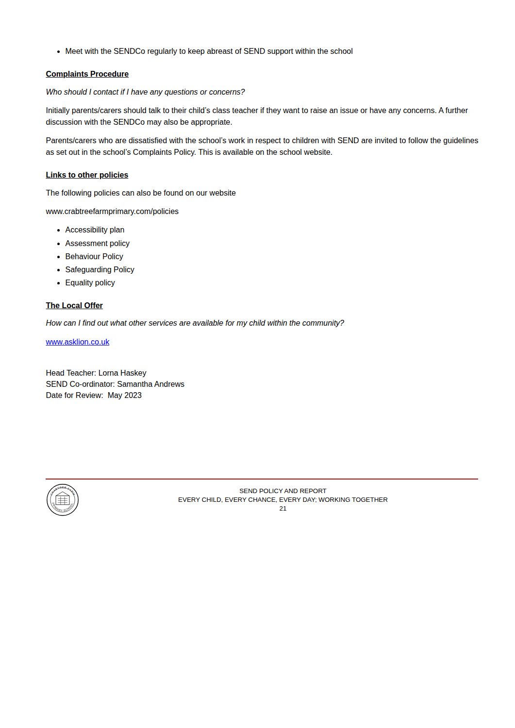Meet with the SENDCo regularly to keep abreast of SEND support within the school
Complaints Procedure
Who should I contact if I have any questions or concerns?
Initially parents/carers should talk to their child’s class teacher if they want to raise an issue or have any concerns. A further discussion with the SENDCo may also be appropriate.
Parents/carers who are dissatisfied with the school’s work in respect to children with SEND are invited to follow the guidelines as set out in the school’s Complaints Policy. This is available on the school website.
Links to other policies
The following policies can also be found on our website
www.crabtreefarmprimary.com/policies
Accessibility plan
Assessment policy
Behaviour Policy
Safeguarding Policy
Equality policy
The Local Offer
How can I find out what other services are available for my child within the community?
www.asklion.co.uk
Head Teacher: Lorna Haskey
SEND Co-ordinator: Samantha Andrews
Date for Review: May 2023
CRABTREE FARM PRIMARY SCHOOL
SEND POLICY AND REPORT
EVERY CHILD, EVERY CHANCE, EVERY DAY; WORKING TOGETHER
21